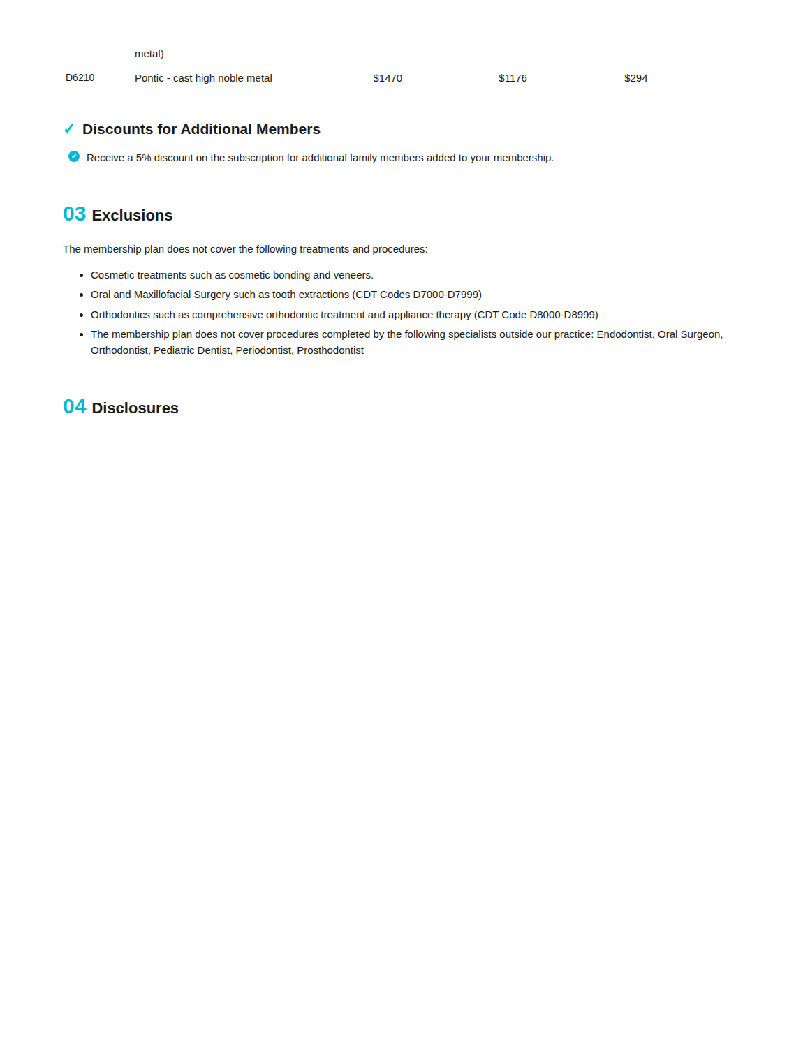| | metal) | | | |
| D6210 | Pontic - cast high noble metal | $1470 | $1176 | $294 |
✓Discounts for Additional Members
Receive a 5% discount on the subscription for additional family members added to your membership.
03 Exclusions
The membership plan does not cover the following treatments and procedures:
Cosmetic treatments such as cosmetic bonding and veneers.
Oral and Maxillofacial Surgery such as tooth extractions (CDT Codes D7000-D7999)
Orthodontics such as comprehensive orthodontic treatment and appliance therapy (CDT Code D8000-D8999)
The membership plan does not cover procedures completed by the following specialists outside our practice: Endodontist, Oral Surgeon, Orthodontist, Pediatric Dentist, Periodontist, Prosthodontist
04 Disclosures